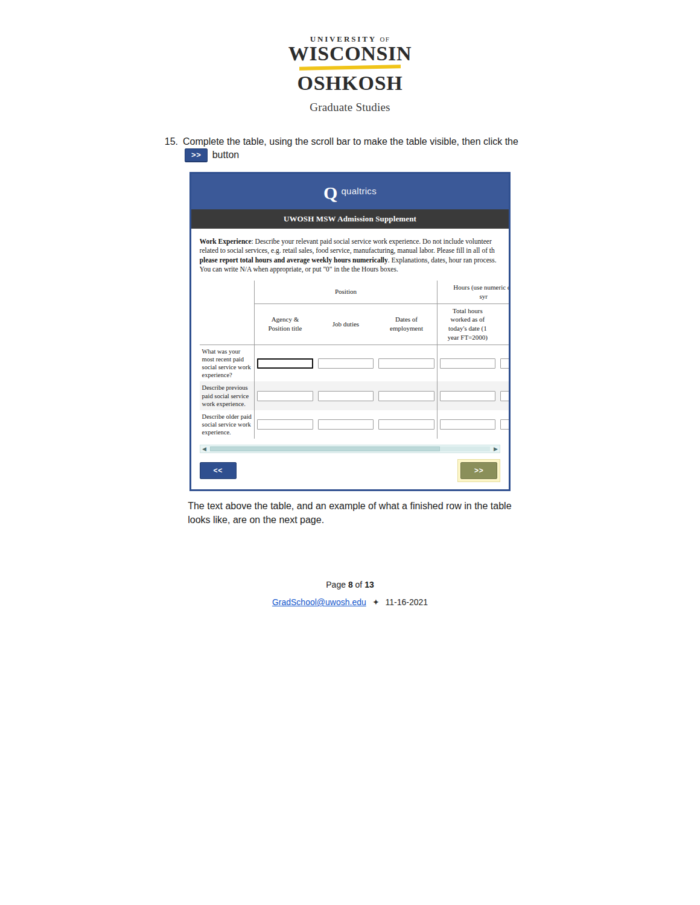UNIVERSITY OF
WISCONSIN
OSHKOSH
Graduate Studies
15.
Complete the table, using the scroll bar to make the table visible, then click the >> button
Q qualtrics
UWOSH MSW Admission Supplement
Work Experience: Describe your relevant paid social service work experience. Do not include volunteer related to social services, e.g. retail sales, food service, manufacturing, manual labor. Please fill in all of th please report total hours and average weekly hours numerically. Explanations, dates, hour ran process. You can write N/A when appropriate, or put "0" in the the Hours boxes.
| | Position | Hours (use numeric ch syr |
| --- | --- | --- |
| Agency & Position title | Job duties | Dates of employment | Total hours worked as of today's date (1 year FT=2000) | Av hou |
| What was your most recent paid social service work experience? | | | | | |
| Describe previous paid social service work experience. | | | | | |
| Describe older paid social service work experience. | | | | | |
◀
▶
<< >>
The text above the table, and an example of what a finished row in the table looks like, are on the next page.
Page 8 of 13
GradSchool@uwosh.edu ✦ 11-16-2021